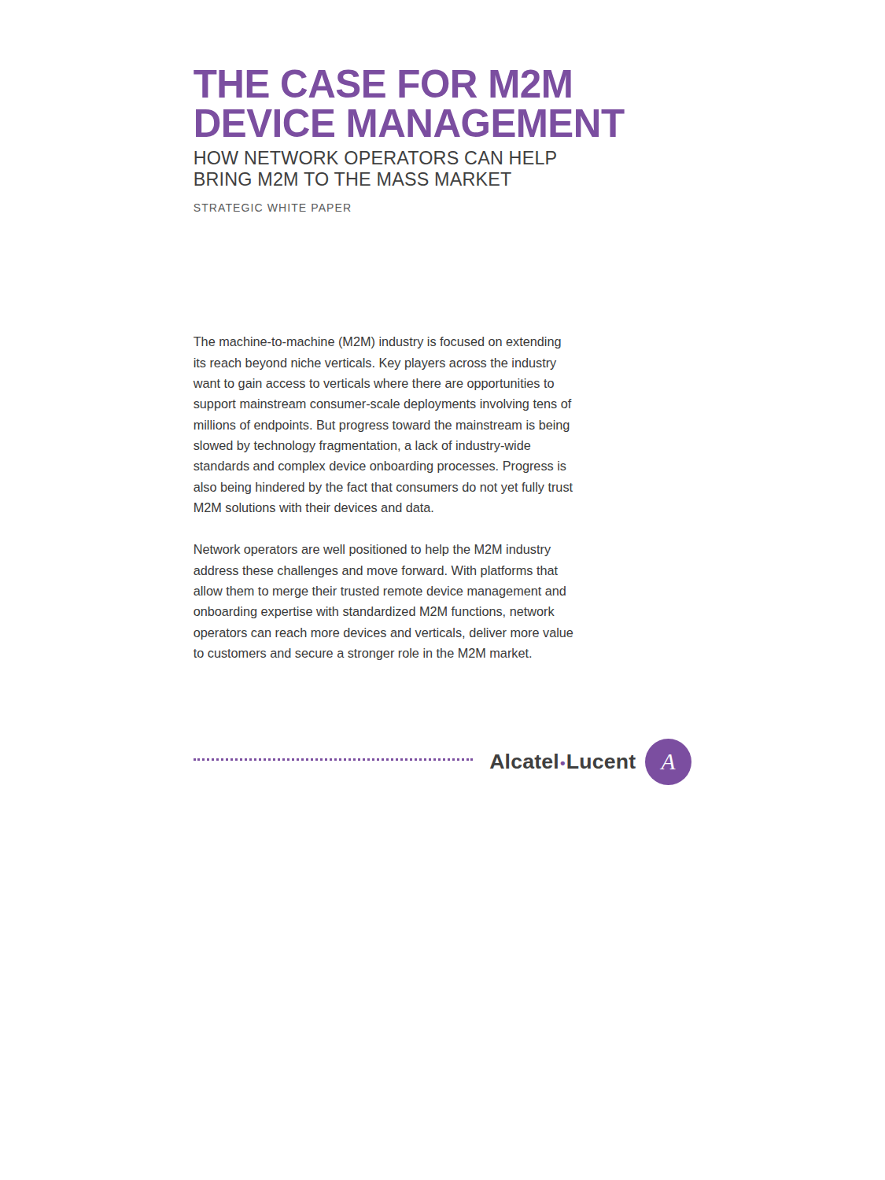The Case for M2M
Device Management
How network operators can help
bring M2M to the mass market
Strategic White Paper
The machine-to-machine (M2M) industry is focused on extending its reach beyond niche verticals. Key players across the industry want to gain access to verticals where there are opportunities to support mainstream consumer-scale deployments involving tens of millions of endpoints. But progress toward the mainstream is being slowed by technology fragmentation, a lack of industry-wide standards and complex device onboarding processes. Progress is also being hindered by the fact that consumers do not yet fully trust M2M solutions with their devices and data.
Network operators are well positioned to help the M2M industry address these challenges and move forward. With platforms that allow them to merge their trusted remote device management and onboarding expertise with standardized M2M functions, network operators can reach more devices and verticals, deliver more value to customers and secure a stronger role in the M2M market.
Alcatel•Lucent A